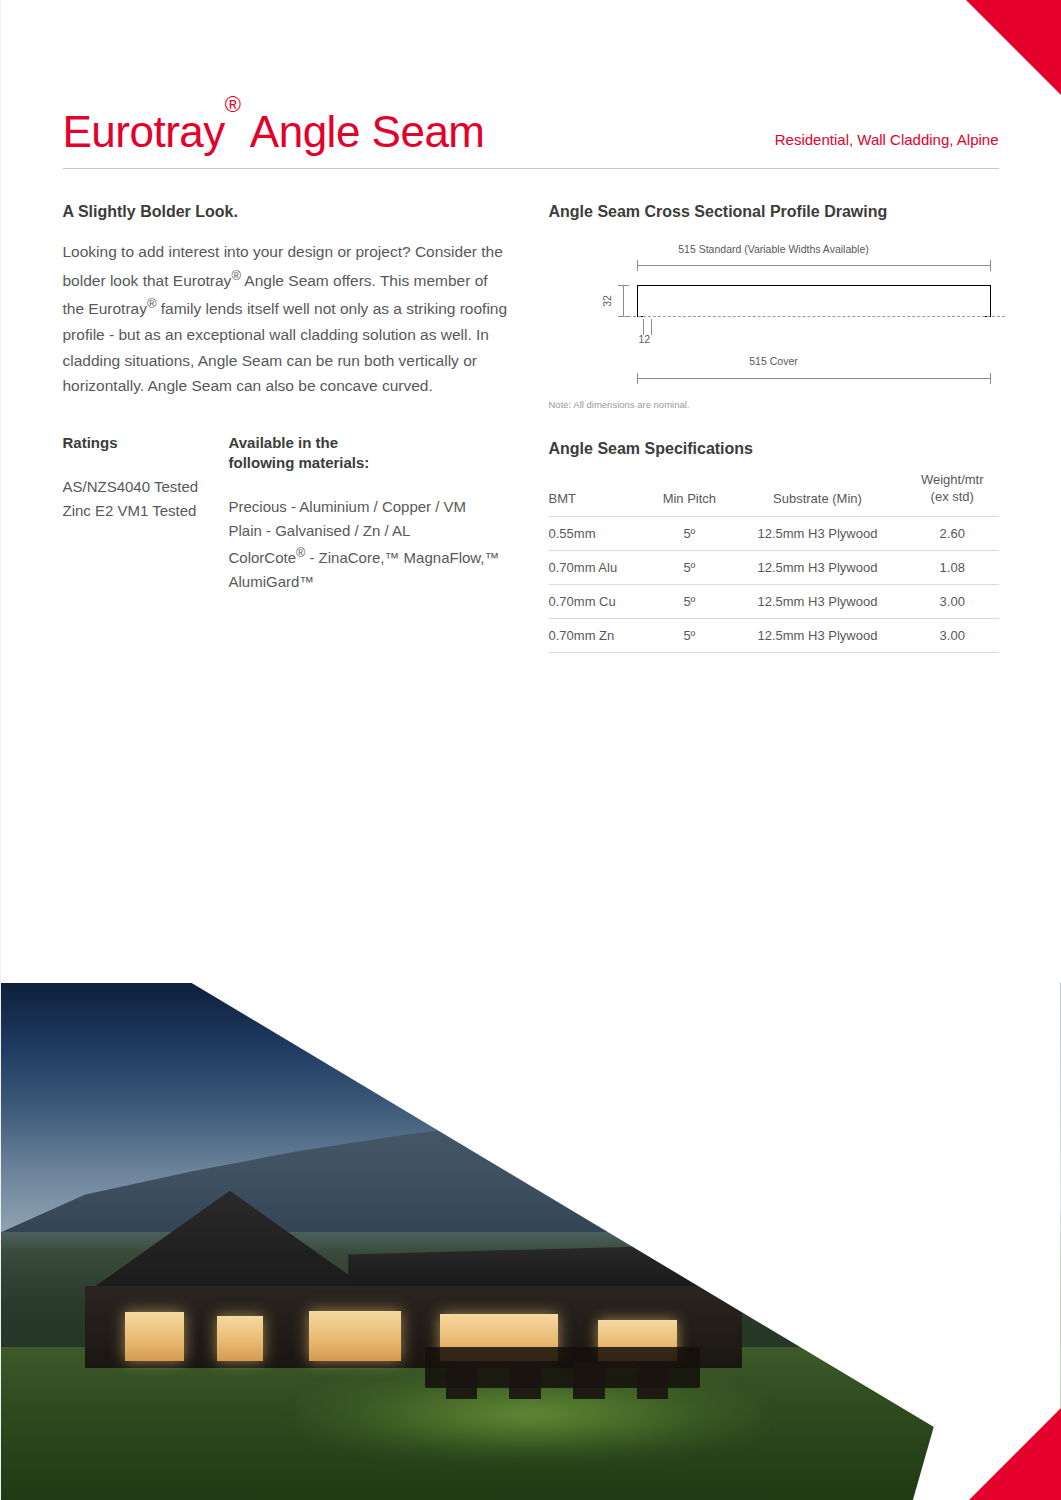Eurotray® Angle Seam
Residential, Wall Cladding, Alpine
A Slightly Bolder Look.
Looking to add interest into your design or project? Consider the bolder look that Eurotray® Angle Seam offers. This member of the Eurotray® family lends itself well not only as a striking roofing profile - but as an exceptional wall cladding solution as well. In cladding situations, Angle Seam can be run both vertically or horizontally. Angle Seam can also be concave curved.
Ratings
AS/NZS4040 Tested
Zinc E2 VM1 Tested
Available in the
following materials:
Precious - Aluminium / Copper / VM
Plain - Galvanised / Zn / AL
ColorCote® - ZinaCore,™ MagnaFlow,™
AlumiGard™
Angle Seam Cross Sectional Profile Drawing
515 Standard (Variable Widths Available)
32
12
515 Cover
Note: All dimensions are nominal.
Angle Seam Specifications
| BMT | Min Pitch | Substrate (Min) | Weight/mtr (ex std) |
| --- | --- | --- | --- |
| 0.55mm | 5º | 12.5mm H3 Plywood | 2.60 |
| 0.70mm Alu | 5º | 12.5mm H3 Plywood | 1.08 |
| 0.70mm Cu | 5º | 12.5mm H3 Plywood | 3.00 |
| 0.70mm Zn | 5º | 12.5mm H3 Plywood | 3.00 |